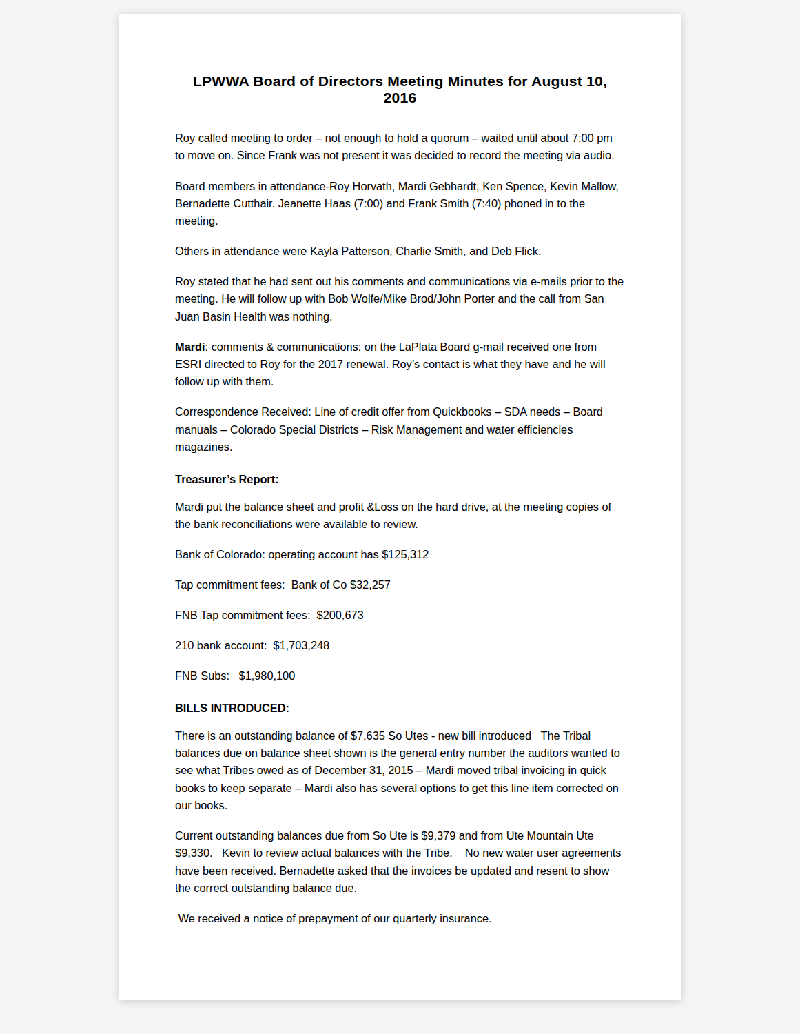LPWWA Board of Directors Meeting Minutes for August 10, 2016
Roy called meeting to order – not enough to hold a quorum – waited until about 7:00 pm to move on. Since Frank was not present it was decided to record the meeting via audio.
Board members in attendance-Roy Horvath, Mardi Gebhardt, Ken Spence, Kevin Mallow, Bernadette Cutthair. Jeanette Haas (7:00) and Frank Smith (7:40) phoned in to the meeting.
Others in attendance were Kayla Patterson, Charlie Smith, and Deb Flick.
Roy stated that he had sent out his comments and communications via e-mails prior to the meeting. He will follow up with Bob Wolfe/Mike Brod/John Porter and the call from San Juan Basin Health was nothing.
Mardi: comments & communications: on the LaPlata Board g-mail received one from ESRI directed to Roy for the 2017 renewal. Roy’s contact is what they have and he will follow up with them.
Correspondence Received: Line of credit offer from Quickbooks – SDA needs – Board manuals – Colorado Special Districts – Risk Management and water efficiencies magazines.
Treasurer’s Report:
Mardi put the balance sheet and profit &Loss on the hard drive, at the meeting copies of the bank reconciliations were available to review.
Bank of Colorado: operating account has $125,312
Tap commitment fees: Bank of Co $32,257
FNB Tap commitment fees: $200,673
210 bank account: $1,703,248
FNB Subs: $1,980,100
BILLS INTRODUCED:
There is an outstanding balance of $7,635 So Utes - new bill introduced The Tribal balances due on balance sheet shown is the general entry number the auditors wanted to see what Tribes owed as of December 31, 2015 – Mardi moved tribal invoicing in quick books to keep separate – Mardi also has several options to get this line item corrected on our books.
Current outstanding balances due from So Ute is $9,379 and from Ute Mountain Ute $9,330. Kevin to review actual balances with the Tribe. No new water user agreements have been received. Bernadette asked that the invoices be updated and resent to show the correct outstanding balance due.
We received a notice of prepayment of our quarterly insurance.